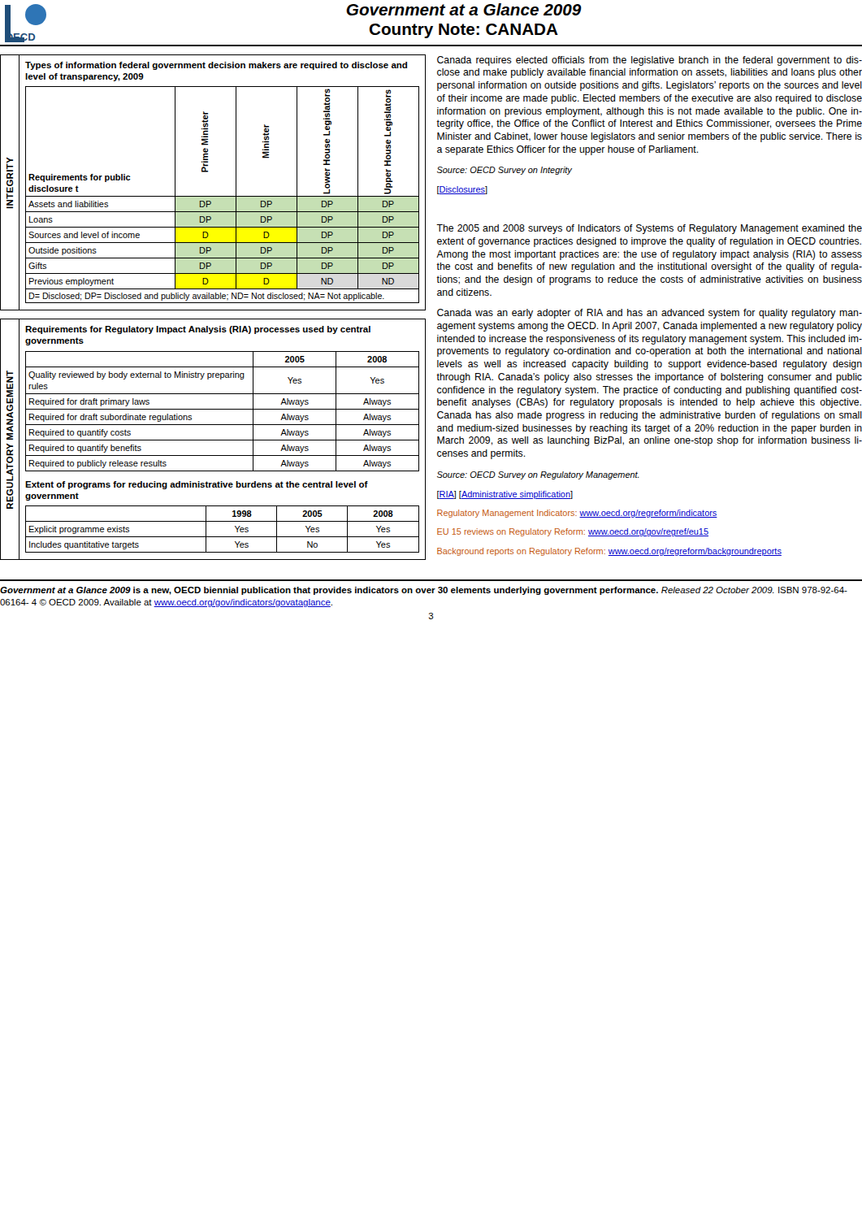OECD
Government at a Glance 2009
Country Note: CANADA
INTEGRITY
Types of information federal government decision makers are required to disclose and level of transparency, 2009
| Requirements for public disclosure t | Prime Minister | Minister | Lower House Legislators | Upper House Legislators |
| --- | --- | --- | --- | --- |
| Assets and liabilities | DP | DP | DP | DP |
| Loans | DP | DP | DP | DP |
| Sources and level of income | D | D | DP | DP |
| Outside positions | DP | DP | DP | DP |
| Gifts | DP | DP | DP | DP |
| Previous employment | D | D | ND | ND |
D= Disclosed; DP= Disclosed and publicly available; ND= Not disclosed; NA= Not applicable.
REGULATORY MANAGEMENT
Requirements for Regulatory Impact Analysis (RIA) processes used by central governments
| | 2005 | 2008 |
| --- | --- | --- |
| Quality reviewed by body external to Ministry preparing rules | Yes | Yes |
| Required for draft primary laws | Always | Always |
| Required for draft subordinate regulations | Always | Always |
| Required to quantify costs | Always | Always |
| Required to quantify benefits | Always | Always |
| Required to publicly release results | Always | Always |
Extent of programs for reducing administrative burdens at the central level of government
| | 1998 | 2005 | 2008 |
| --- | --- | --- | --- |
| Explicit programme exists | Yes | Yes | Yes |
| Includes quantitative targets | Yes | No | Yes |
Canada requires elected officials from the legislative branch in the federal government to disclose and make publicly available financial information on assets, liabilities and loans plus other personal information on outside positions and gifts. Legislators’ reports on the sources and level of their income are made public. Elected members of the executive are also required to disclose information on previous employment, although this is not made available to the public. One integrity office, the Office of the Conflict of Interest and Ethics Commissioner, oversees the Prime Minister and Cabinet, lower house legislators and senior members of the public service. There is a separate Ethics Officer for the upper house of Parliament.
Source: OECD Survey on Integrity
[Disclosures]
The 2005 and 2008 surveys of Indicators of Systems of Regulatory Management examined the extent of governance practices designed to improve the quality of regulation in OECD countries. Among the most important practices are: the use of regulatory impact analysis (RIA) to assess the cost and benefits of new regulation and the institutional oversight of the quality of regulations; and the design of programs to reduce the costs of administrative activities on business and citizens.
Canada was an early adopter of RIA and has an advanced system for quality regulatory management systems among the OECD. In April 2007, Canada implemented a new regulatory policy intended to increase the responsiveness of its regulatory management system. This included improvements to regulatory co-ordination and co-operation at both the international and national levels as well as increased capacity building to support evidence-based regulatory design through RIA. Canada’s policy also stresses the importance of bolstering consumer and public confidence in the regulatory system. The practice of conducting and publishing quantified cost-benefit analyses (CBAs) for regulatory proposals is intended to help achieve this objective. Canada has also made progress in reducing the administrative burden of regulations on small and medium-sized businesses by reaching its target of a 20% reduction in the paper burden in March 2009, as well as launching BizPal, an online one-stop shop for information business licenses and permits.
Source: OECD Survey on Regulatory Management.
[RIA] [Administrative simplification]
Regulatory Management Indicators: www.oecd.org/regreform/indicators
EU 15 reviews on Regulatory Reform: www.oecd.org/gov/regref/eu15
Background reports on Regulatory Reform: www.oecd.org/regreform/backgroundreports
Government at a Glance 2009 is a new, OECD biennial publication that provides indicators on over 30 elements underlying government performance. Released 22 October 2009. ISBN 978-92-64-06164- 4 © OECD 2009. Available at www.oecd.org/gov/indicators/govataglance.
3